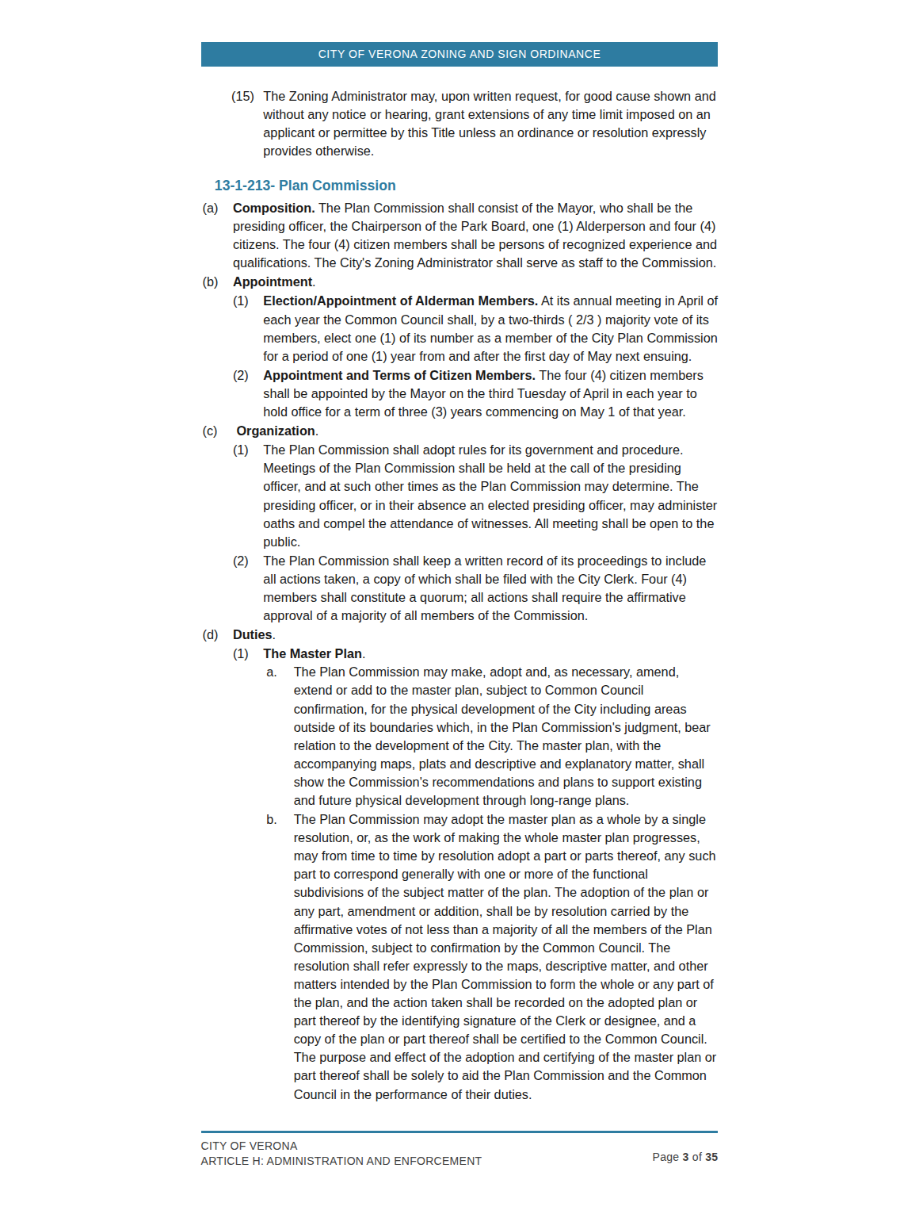CITY OF VERONA ZONING AND SIGN ORDINANCE
(15) The Zoning Administrator may, upon written request, for good cause shown and without any notice or hearing, grant extensions of any time limit imposed on an applicant or permittee by this Title unless an ordinance or resolution expressly provides otherwise.
13-1-213- Plan Commission
(a) Composition. The Plan Commission shall consist of the Mayor, who shall be the presiding officer, the Chairperson of the Park Board, one (1) Alderperson and four (4) citizens. The four (4) citizen members shall be persons of recognized experience and qualifications. The City's Zoning Administrator shall serve as staff to the Commission.
(b) Appointment.
(1) Election/Appointment of Alderman Members. At its annual meeting in April of each year the Common Council shall, by a two-thirds ( 2/3 ) majority vote of its members, elect one (1) of its number as a member of the City Plan Commission for a period of one (1) year from and after the first day of May next ensuing.
(2) Appointment and Terms of Citizen Members. The four (4) citizen members shall be appointed by the Mayor on the third Tuesday of April in each year to hold office for a term of three (3) years commencing on May 1 of that year.
(c) Organization.
(1) The Plan Commission shall adopt rules for its government and procedure. Meetings of the Plan Commission shall be held at the call of the presiding officer, and at such other times as the Plan Commission may determine. The presiding officer, or in their absence an elected presiding officer, may administer oaths and compel the attendance of witnesses. All meeting shall be open to the public.
(2) The Plan Commission shall keep a written record of its proceedings to include all actions taken, a copy of which shall be filed with the City Clerk. Four (4) members shall constitute a quorum; all actions shall require the affirmative approval of a majority of all members of the Commission.
(d) Duties.
(1) The Master Plan.
a. The Plan Commission may make, adopt and, as necessary, amend, extend or add to the master plan, subject to Common Council confirmation, for the physical development of the City including areas outside of its boundaries which, in the Plan Commission's judgment, bear relation to the development of the City. The master plan, with the accompanying maps, plats and descriptive and explanatory matter, shall show the Commission's recommendations and plans to support existing and future physical development through long-range plans.
b. The Plan Commission may adopt the master plan as a whole by a single resolution, or, as the work of making the whole master plan progresses, may from time to time by resolution adopt a part or parts thereof, any such part to correspond generally with one or more of the functional subdivisions of the subject matter of the plan. The adoption of the plan or any part, amendment or addition, shall be by resolution carried by the affirmative votes of not less than a majority of all the members of the Plan Commission, subject to confirmation by the Common Council. The resolution shall refer expressly to the maps, descriptive matter, and other matters intended by the Plan Commission to form the whole or any part of the plan, and the action taken shall be recorded on the adopted plan or part thereof by the identifying signature of the Clerk or designee, and a copy of the plan or part thereof shall be certified to the Common Council. The purpose and effect of the adoption and certifying of the master plan or part thereof shall be solely to aid the Plan Commission and the Common Council in the performance of their duties.
CITY OF VERONA
ARTICLE H: ADMINISTRATION AND ENFORCEMENT
Page 3 of 35